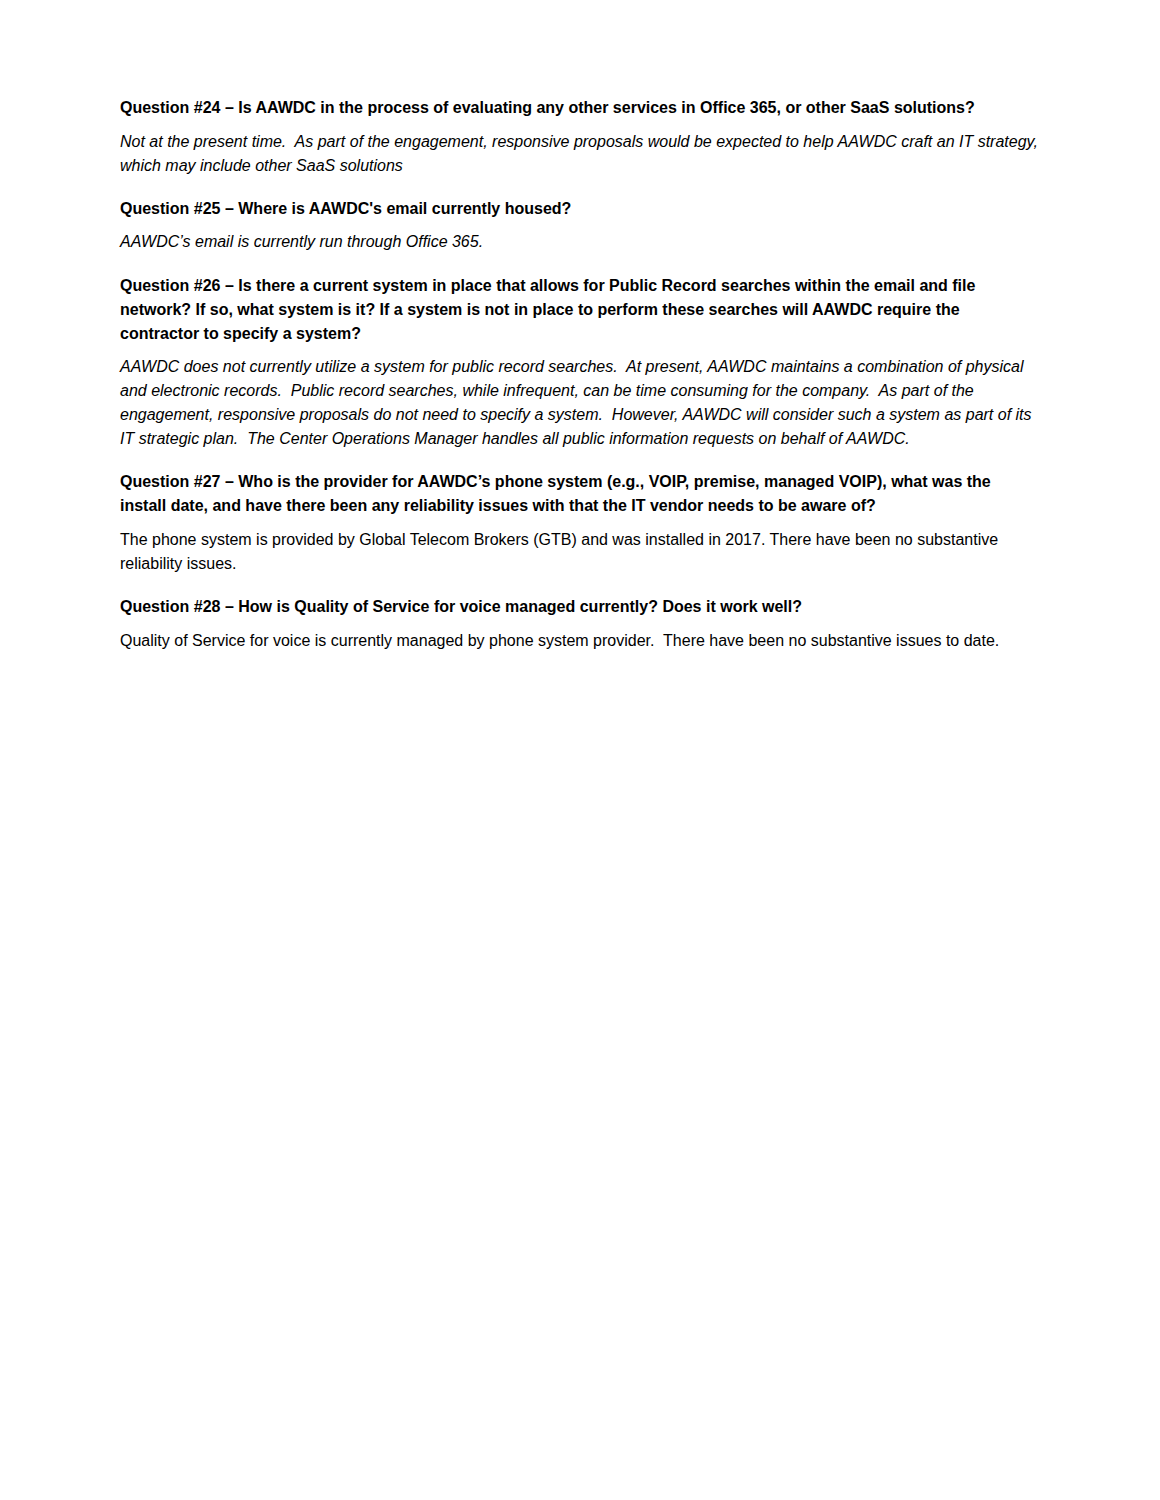Question #24 – Is AAWDC in the process of evaluating any other services in Office 365, or other SaaS solutions?
Not at the present time. As part of the engagement, responsive proposals would be expected to help AAWDC craft an IT strategy, which may include other SaaS solutions
Question #25 – Where is AAWDC's email currently housed?
AAWDC’s email is currently run through Office 365.
Question #26 – Is there a current system in place that allows for Public Record searches within the email and file network? If so, what system is it? If a system is not in place to perform these searches will AAWDC require the contractor to specify a system?
AAWDC does not currently utilize a system for public record searches. At present, AAWDC maintains a combination of physical and electronic records. Public record searches, while infrequent, can be time consuming for the company. As part of the engagement, responsive proposals do not need to specify a system. However, AAWDC will consider such a system as part of its IT strategic plan. The Center Operations Manager handles all public information requests on behalf of AAWDC.
Question #27 – Who is the provider for AAWDC’s phone system (e.g., VOIP, premise, managed VOIP), what was the install date, and have there been any reliability issues with that the IT vendor needs to be aware of?
The phone system is provided by Global Telecom Brokers (GTB) and was installed in 2017. There have been no substantive reliability issues.
Question #28 – How is Quality of Service for voice managed currently? Does it work well?
Quality of Service for voice is currently managed by phone system provider. There have been no substantive issues to date.